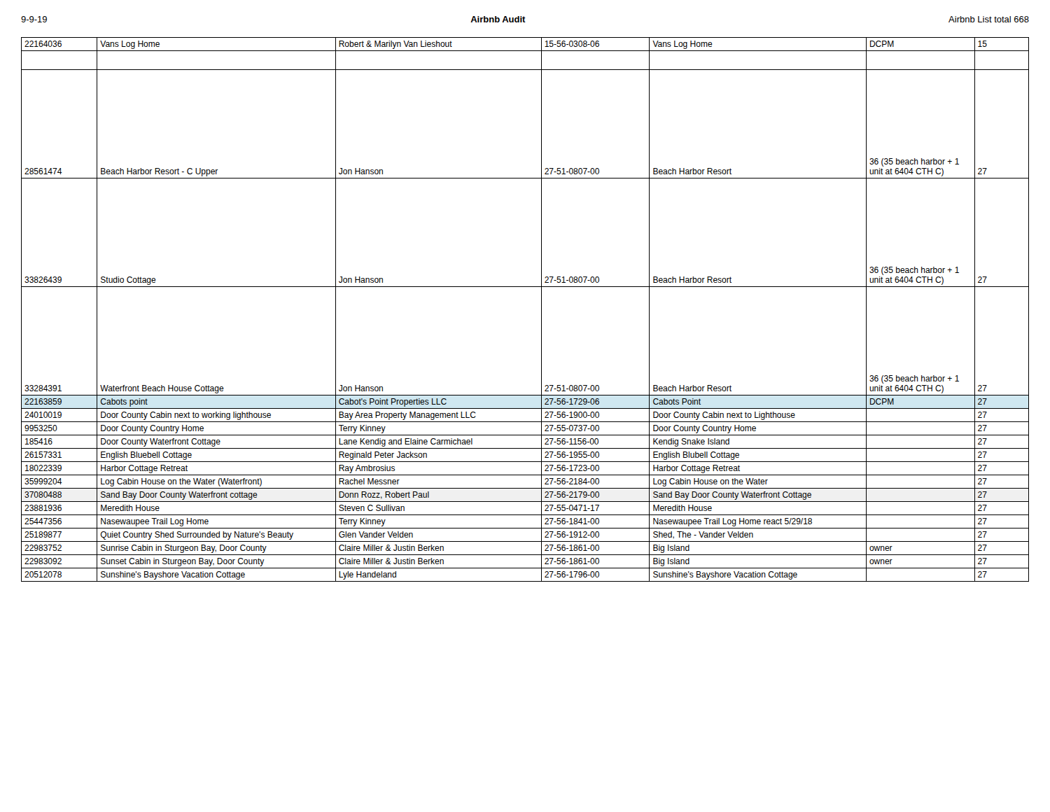9-9-19
Airbnb Audit
Airbnb List total 668
| 22164036 | Vans Log Home | Robert & Marilyn Van Lieshout | 15-56-0308-06 | Vans Log Home | DCPM | 15 |
| 28561474 | Beach Harbor Resort - C Upper | Jon Hanson | 27-51-0807-00 | Beach Harbor Resort | 36 (35 beach harbor + 1 unit at 6404 CTH C) | 27 |
| 33826439 | Studio Cottage | Jon Hanson | 27-51-0807-00 | Beach Harbor Resort | 36 (35 beach harbor + 1 unit at 6404 CTH C) | 27 |
| 33284391 | Waterfront Beach House Cottage | Jon Hanson | 27-51-0807-00 | Beach Harbor Resort | 36 (35 beach harbor + 1 unit at 6404 CTH C) | 27 |
| 22163859 | Cabots point | Cabot's Point Properties LLC | 27-56-1729-06 | Cabots Point | DCPM | 27 |
| 24010019 | Door County Cabin next to working lighthouse | Bay Area Property Management LLC | 27-56-1900-00 | Door County Cabin next to Lighthouse | | 27 |
| 9953250 | Door County Country Home | Terry Kinney | 27-55-0737-00 | Door County Country Home | | 27 |
| 185416 | Door County Waterfront Cottage | Lane Kendig and Elaine Carmichael | 27-56-1156-00 | Kendig Snake Island | | 27 |
| 26157331 | English Bluebell Cottage | Reginald Peter Jackson | 27-56-1955-00 | English Blubell Cottage | | 27 |
| 18022339 | Harbor Cottage Retreat | Ray Ambrosius | 27-56-1723-00 | Harbor Cottage Retreat | | 27 |
| 35999204 | Log Cabin House on the Water (Waterfront) | Rachel Messner | 27-56-2184-00 | Log Cabin House on the Water | | 27 |
| 37080488 | Sand Bay Door County Waterfront cottage | Donn Rozz, Robert Paul | 27-56-2179-00 | Sand Bay Door County Waterfront Cottage | | 27 |
| 23881936 | Meredith House | Steven C Sullivan | 27-55-0471-17 | Meredith House | | 27 |
| 25447356 | Nasewaupee Trail Log Home | Terry Kinney | 27-56-1841-00 | Nasewaupee Trail Log Home react 5/29/18 | | 27 |
| 25189877 | Quiet Country Shed Surrounded by Nature's Beauty | Glen Vander Velden | 27-56-1912-00 | Shed, The - Vander Velden | | 27 |
| 22983752 | Sunrise Cabin in Sturgeon Bay, Door County | Claire Miller & Justin Berken | 27-56-1861-00 | Big Island | owner | 27 |
| 22983092 | Sunset Cabin in Sturgeon Bay, Door County | Claire Miller & Justin Berken | 27-56-1861-00 | Big Island | owner | 27 |
| 20512078 | Sunshine's Bayshore Vacation Cottage | Lyle Handeland | 27-56-1796-00 | Sunshine's Bayshore Vacation Cottage | | 27 |